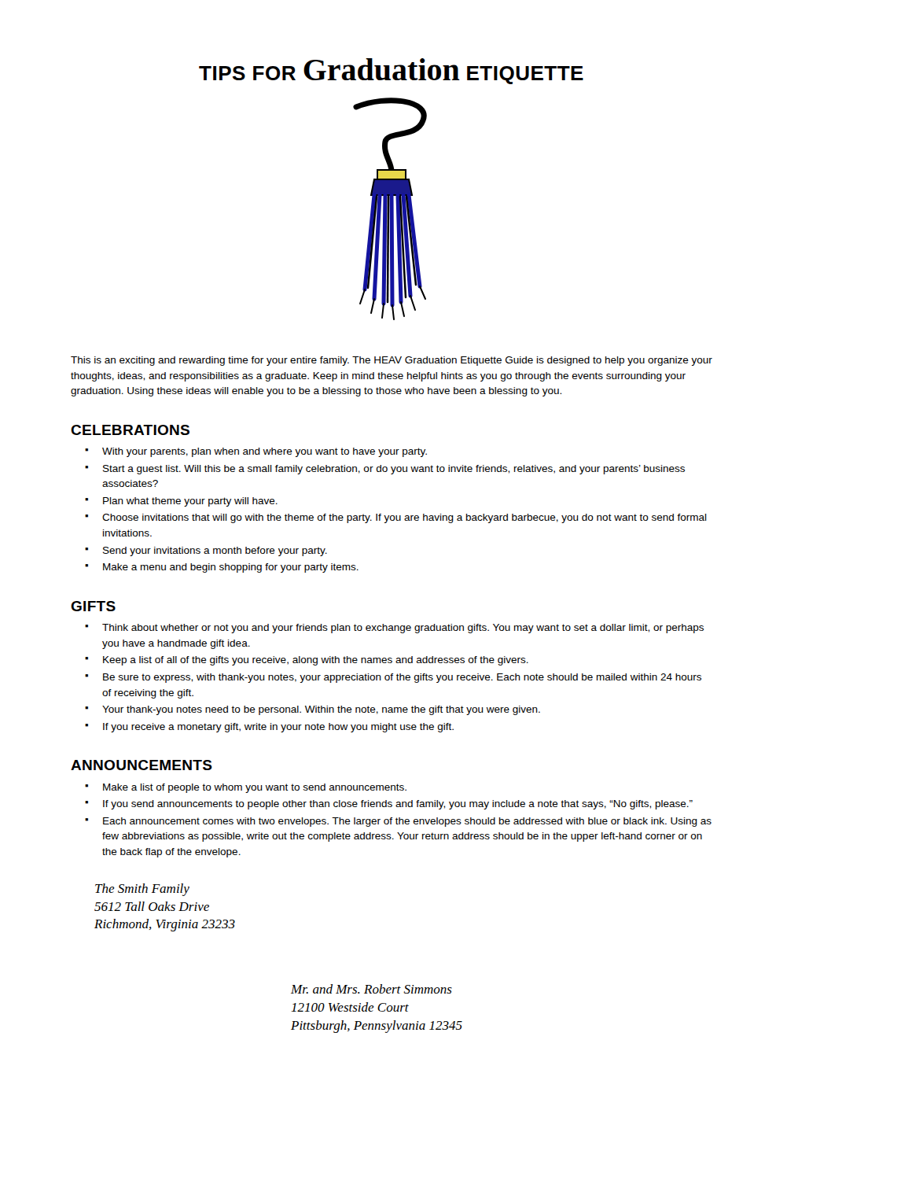TIPS FOR Graduation ETIQUETTE
This is an exciting and rewarding time for your entire family. The HEAV Graduation Etiquette Guide is designed to help you organize your thoughts, ideas, and responsibilities as a graduate. Keep in mind these helpful hints as you go through the events surrounding your graduation. Using these ideas will enable you to be a blessing to those who have been a blessing to you.
CELEBRATIONS
With your parents, plan when and where you want to have your party.
Start a guest list. Will this be a small family celebration, or do you want to invite friends, relatives, and your parents’ business associates?
Plan what theme your party will have.
Choose invitations that will go with the theme of the party. If you are having a backyard barbecue, you do not want to send formal invitations.
Send your invitations a month before your party.
Make a menu and begin shopping for your party items.
GIFTS
Think about whether or not you and your friends plan to exchange graduation gifts. You may want to set a dollar limit, or perhaps you have a handmade gift idea.
Keep a list of all of the gifts you receive, along with the names and addresses of the givers.
Be sure to express, with thank-you notes, your appreciation of the gifts you receive. Each note should be mailed within 24 hours of receiving the gift.
Your thank-you notes need to be personal. Within the note, name the gift that you were given.
If you receive a monetary gift, write in your note how you might use the gift.
ANNOUNCEMENTS
Make a list of people to whom you want to send announcements.
If you send announcements to people other than close friends and family, you may include a note that says, “No gifts, please.”
Each announcement comes with two envelopes. The larger of the envelopes should be addressed with blue or black ink. Using as few abbreviations as possible, write out the complete address. Your return address should be in the upper left-hand corner or on the back flap of the envelope.
The Smith Family
5612 Tall Oaks Drive
Richmond, Virginia 23233
Mr. and Mrs. Robert Simmons
12100 Westside Court
Pittsburgh, Pennsylvania 12345